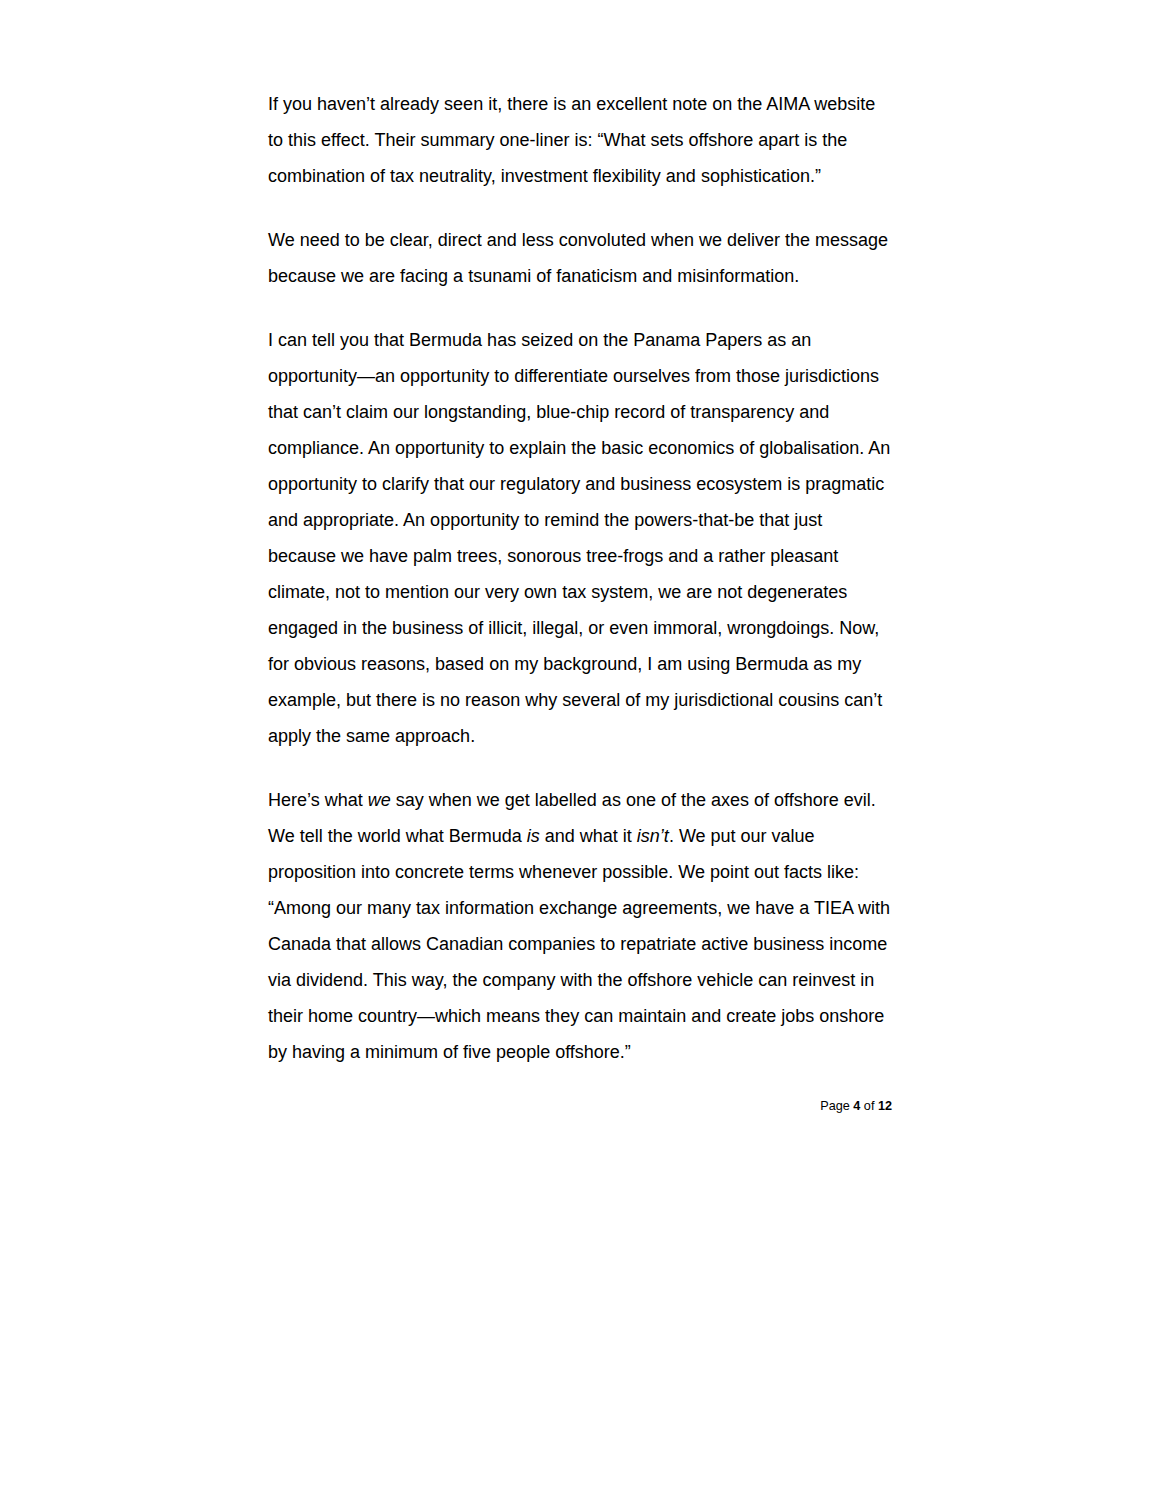If you haven’t already seen it, there is an excellent note on the AIMA website to this effect. Their summary one-liner is: “What sets offshore apart is the combination of tax neutrality, investment flexibility and sophistication.”
We need to be clear, direct and less convoluted when we deliver the message because we are facing a tsunami of fanaticism and misinformation.
I can tell you that Bermuda has seized on the Panama Papers as an opportunity—an opportunity to differentiate ourselves from those jurisdictions that can’t claim our longstanding, blue-chip record of transparency and compliance. An opportunity to explain the basic economics of globalisation. An opportunity to clarify that our regulatory and business ecosystem is pragmatic and appropriate. An opportunity to remind the powers-that-be that just because we have palm trees, sonorous tree-frogs and a rather pleasant climate, not to mention our very own tax system, we are not degenerates engaged in the business of illicit, illegal, or even immoral, wrongdoings. Now, for obvious reasons, based on my background, I am using Bermuda as my example, but there is no reason why several of my jurisdictional cousins can’t apply the same approach.
Here’s what we say when we get labelled as one of the axes of offshore evil. We tell the world what Bermuda is and what it isn’t. We put our value proposition into concrete terms whenever possible. We point out facts like: “Among our many tax information exchange agreements, we have a TIEA with Canada that allows Canadian companies to repatriate active business income via dividend. This way, the company with the offshore vehicle can reinvest in their home country—which means they can maintain and create jobs onshore by having a minimum of five people offshore.”
Page 4 of 12